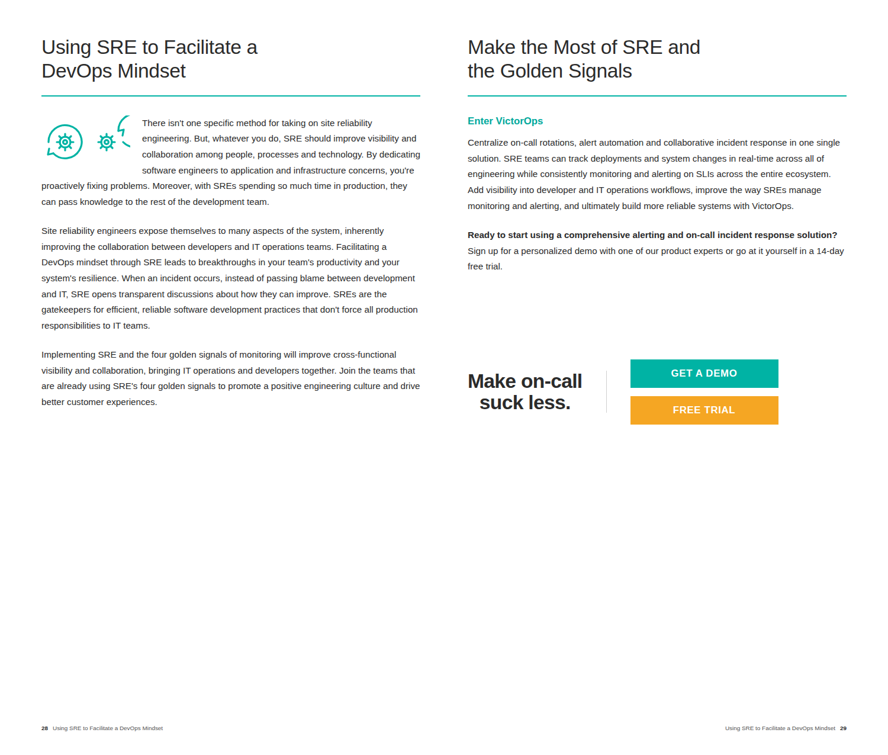Using SRE to Facilitate a
DevOps Mindset
There isn't one specific method for taking on site reliability engineering. But, whatever you do, SRE should improve visibility and collaboration among people, processes and technology. By dedicating software engineers to application and infrastructure concerns, you're proactively fixing problems. Moreover, with SREs spending so much time in production, they can pass knowledge to the rest of the development team.
Site reliability engineers expose themselves to many aspects of the system, inherently improving the collaboration between developers and IT operations teams. Facilitating a DevOps mindset through SRE leads to breakthroughs in your team's productivity and your system's resilience. When an incident occurs, instead of passing blame between development and IT, SRE opens transparent discussions about how they can improve. SREs are the gatekeepers for efficient, reliable software development practices that don't force all production responsibilities to IT teams.
Implementing SRE and the four golden signals of monitoring will improve cross-functional visibility and collaboration, bringing IT operations and developers together. Join the teams that are already using SRE's four golden signals to promote a positive engineering culture and drive better customer experiences.
28 Using SRE to Facilitate a DevOps Mindset
Make the Most of SRE and
the Golden Signals
Enter VictorOps
Centralize on-call rotations, alert automation and collaborative incident response in one single solution. SRE teams can track deployments and system changes in real-time across all of engineering while consistently monitoring and alerting on SLIs across the entire ecosystem. Add visibility into developer and IT operations workflows, improve the way SREs manage monitoring and alerting, and ultimately build more reliable systems with VictorOps.
Ready to start using a comprehensive alerting and on-call incident response solution? Sign up for a personalized demo with one of our product experts or go at it yourself in a 14-day free trial.
Make on-call
suck less.
GET A DEMO FREE TRIAL
Using SRE to Facilitate a DevOps Mindset 29